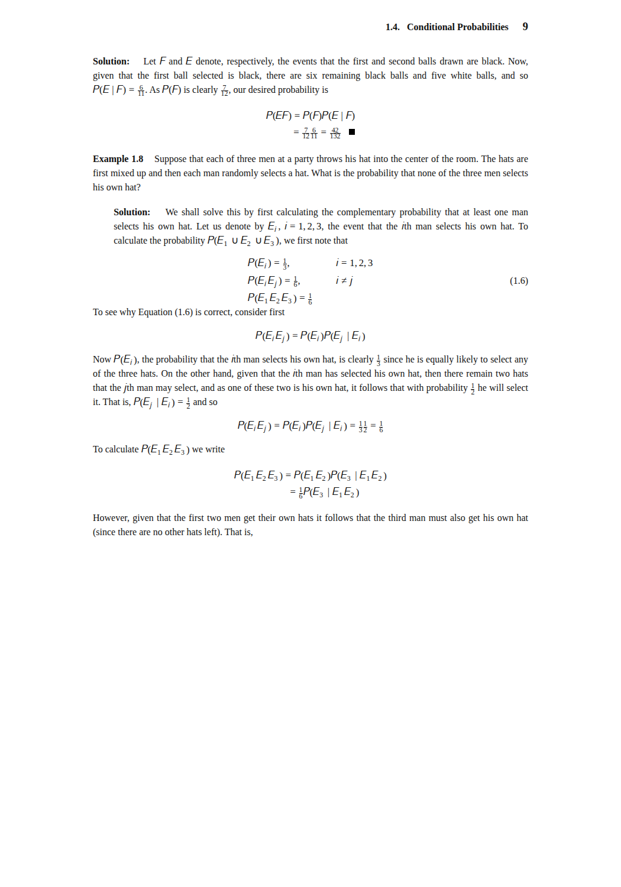1.4. Conditional Probabilities 9
Solution: Let F and E denote, respectively, the events that the first and second balls drawn are black. Now, given that the first ball selected is black, there are six remaining black balls and five white balls, and so P(E|F)=611. As P(F) is clearly 712, our desired probability is
P(EF)=P(F)P(E|F)
=712611=42132
Example 1.8 Suppose that each of three men at a party throws his hat into the center of the room. The hats are first mixed up and then each man randomly selects a hat. What is the probability that none of the three men selects his own hat?
Solution: We shall solve this by first calculating the complementary probability that at least one man selects his own hat. Let us denote by Ei, i=1,2,3, the event that the ith man selects his own hat. To calculate the probability P(E1∪E2∪E3), we first note that
P(Ei)=13,
i=1,2,3
P(EiEj)=16,
i≠j
P(E1E2E3)=16
(1.6)
To see why Equation (1.6) is correct, consider first
P(EiEj)=P(Ei)P(Ej|Ei)
Now P(Ei), the probability that the ith man selects his own hat, is clearly 13 since he is equally likely to select any of the three hats. On the other hand, given that the ith man has selected his own hat, then there remain two hats that the jth man may select, and as one of these two is his own hat, it follows that with probability 12 he will select it. That is, P(Ej|Ei)=12 and so
P(EiEj)=P(Ei)P(Ej|Ei)=1312=16
To calculate P(E1E2E3) we write
P(E1E2E3)=P(E1E2)P(E3|E1E2)
=16P(E3|E1E2)
However, given that the first two men get their own hats it follows that the third man must also get his own hat (since there are no other hats left). That is,